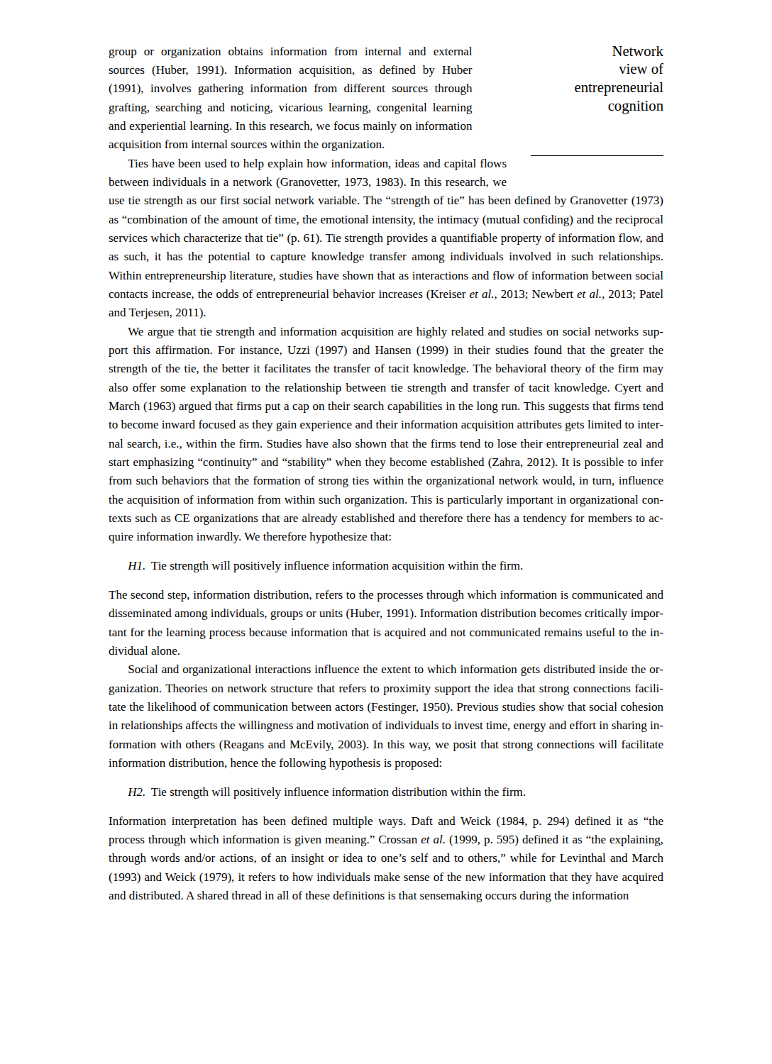Network view of entrepreneurial cognition
group or organization obtains information from internal and external sources (Huber, 1991). Information acquisition, as defined by Huber (1991), involves gathering information from different sources through grafting, searching and noticing, vicarious learning, congenital learning and experiential learning. In this research, we focus mainly on information acquisition from internal sources within the organization.
Ties have been used to help explain how information, ideas and capital flows between individuals in a network (Granovetter, 1973, 1983). In this research, we use tie strength as our first social network variable. The “strength of tie” has been defined by Granovetter (1973) as “combination of the amount of time, the emotional intensity, the intimacy (mutual confiding) and the reciprocal services which characterize that tie” (p. 61). Tie strength provides a quantifiable property of information flow, and as such, it has the potential to capture knowledge transfer among individuals involved in such relationships. Within entrepreneurship literature, studies have shown that as interactions and flow of information between social contacts increase, the odds of entrepreneurial behavior increases (Kreiser et al., 2013; Newbert et al., 2013; Patel and Terjesen, 2011).
We argue that tie strength and information acquisition are highly related and studies on social networks support this affirmation. For instance, Uzzi (1997) and Hansen (1999) in their studies found that the greater the strength of the tie, the better it facilitates the transfer of tacit knowledge. The behavioral theory of the firm may also offer some explanation to the relationship between tie strength and transfer of tacit knowledge. Cyert and March (1963) argued that firms put a cap on their search capabilities in the long run. This suggests that firms tend to become inward focused as they gain experience and their information acquisition attributes gets limited to internal search, i.e., within the firm. Studies have also shown that the firms tend to lose their entrepreneurial zeal and start emphasizing “continuity” and “stability” when they become established (Zahra, 2012). It is possible to infer from such behaviors that the formation of strong ties within the organizational network would, in turn, influence the acquisition of information from within such organization. This is particularly important in organizational contexts such as CE organizations that are already established and therefore there has a tendency for members to acquire information inwardly. We therefore hypothesize that:
H1. Tie strength will positively influence information acquisition within the firm.
The second step, information distribution, refers to the processes through which information is communicated and disseminated among individuals, groups or units (Huber, 1991). Information distribution becomes critically important for the learning process because information that is acquired and not communicated remains useful to the individual alone.
Social and organizational interactions influence the extent to which information gets distributed inside the organization. Theories on network structure that refers to proximity support the idea that strong connections facilitate the likelihood of communication between actors (Festinger, 1950). Previous studies show that social cohesion in relationships affects the willingness and motivation of individuals to invest time, energy and effort in sharing information with others (Reagans and McEvily, 2003). In this way, we posit that strong connections will facilitate information distribution, hence the following hypothesis is proposed:
H2. Tie strength will positively influence information distribution within the firm.
Information interpretation has been defined multiple ways. Daft and Weick (1984, p. 294) defined it as “the process through which information is given meaning.” Crossan et al. (1999, p. 595) defined it as “the explaining, through words and/or actions, of an insight or idea to one’s self and to others,” while for Levinthal and March (1993) and Weick (1979), it refers to how individuals make sense of the new information that they have acquired and distributed. A shared thread in all of these definitions is that sensemaking occurs during the information